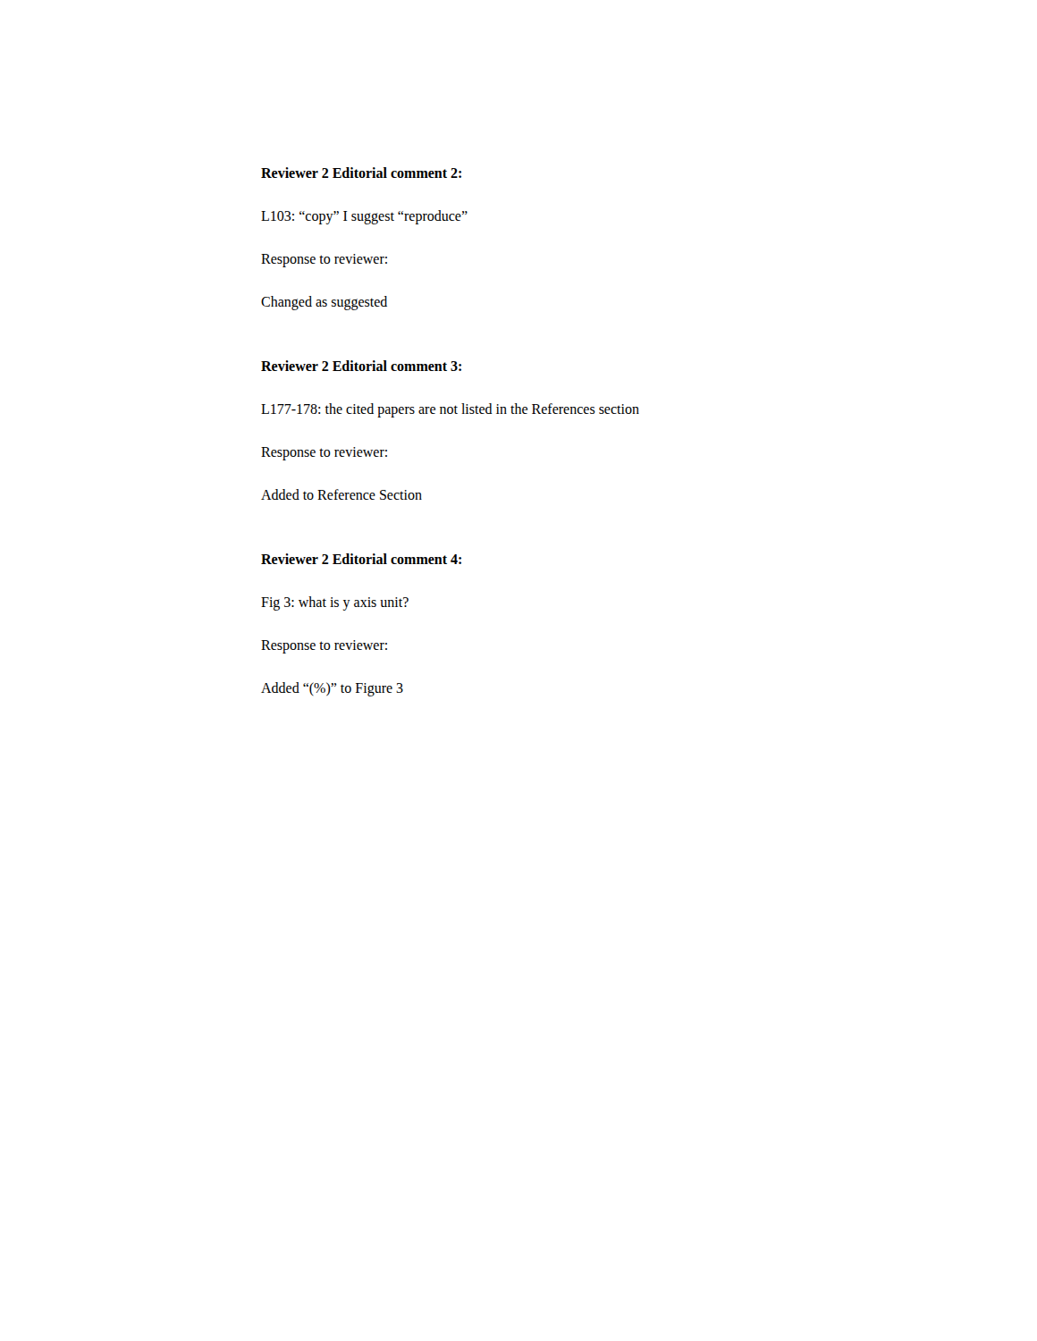Reviewer 2 Editorial comment 2:
L103: “copy” I suggest “reproduce”
Response to reviewer:
Changed as suggested
Reviewer 2 Editorial comment 3:
L177-178: the cited papers are not listed in the References section
Response to reviewer:
Added to Reference Section
Reviewer 2 Editorial comment 4:
Fig 3: what is y axis unit?
Response to reviewer:
Added “(%)” to Figure 3